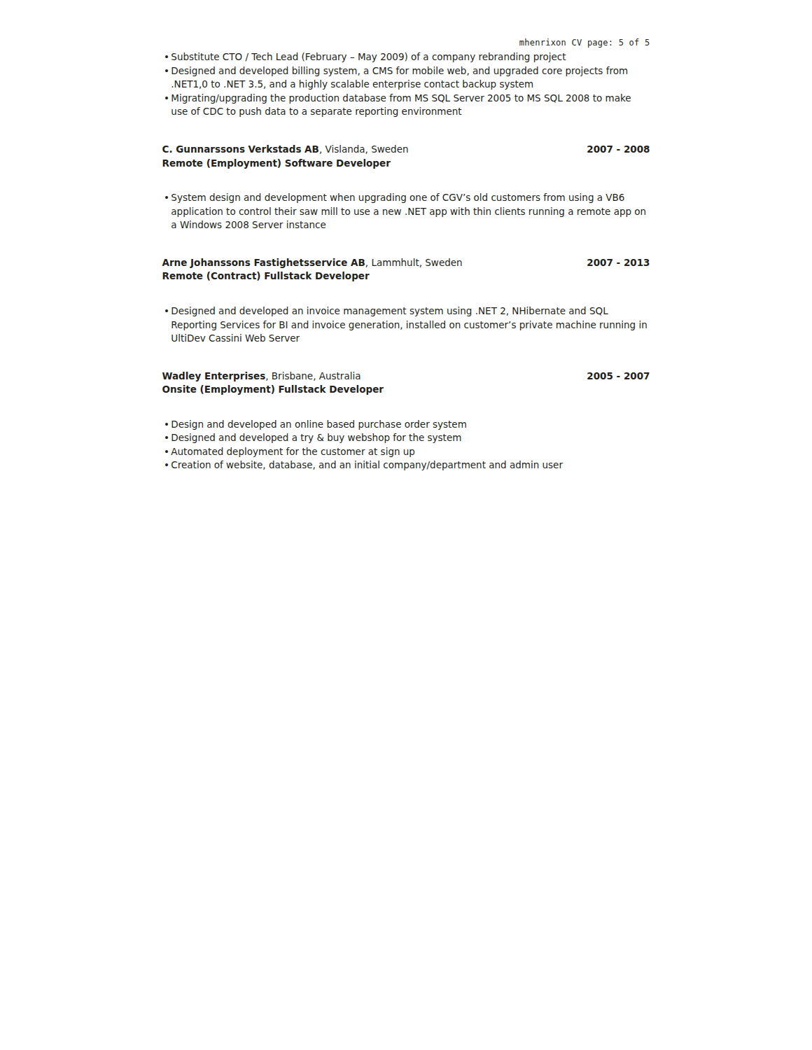mhenrixon CV page: 5 of 5
Substitute CTO / Tech Lead (February – May 2009) of a company rebranding project
Designed and developed billing system, a CMS for mobile web, and upgraded core projects from .NET1,0 to .NET 3.5, and a highly scalable enterprise contact backup system
Migrating/upgrading the production database from MS SQL Server 2005 to MS SQL 2008 to make use of CDC to push data to a separate reporting environment
C. Gunnarssons Verkstads AB, Vislanda, Sweden
Remote (Employment) Software Developer
2007 - 2008
System design and development when upgrading one of CGV’s old customers from using a VB6 application to control their saw mill to use a new .NET app with thin clients running a remote app on a Windows 2008 Server instance
Arne Johanssons Fastighetsservice AB, Lammhult, Sweden
Remote (Contract) Fullstack Developer
2007 - 2013
Designed and developed an invoice management system using .NET 2, NHibernate and SQL Reporting Services for BI and invoice generation, installed on customer’s private machine running in UltiDev Cassini Web Server
Wadley Enterprises, Brisbane, Australia
Onsite (Employment) Fullstack Developer
2005 - 2007
Design and developed an online based purchase order system
Designed and developed a try & buy webshop for the system
Automated deployment for the customer at sign up
Creation of website, database, and an initial company/department and admin user